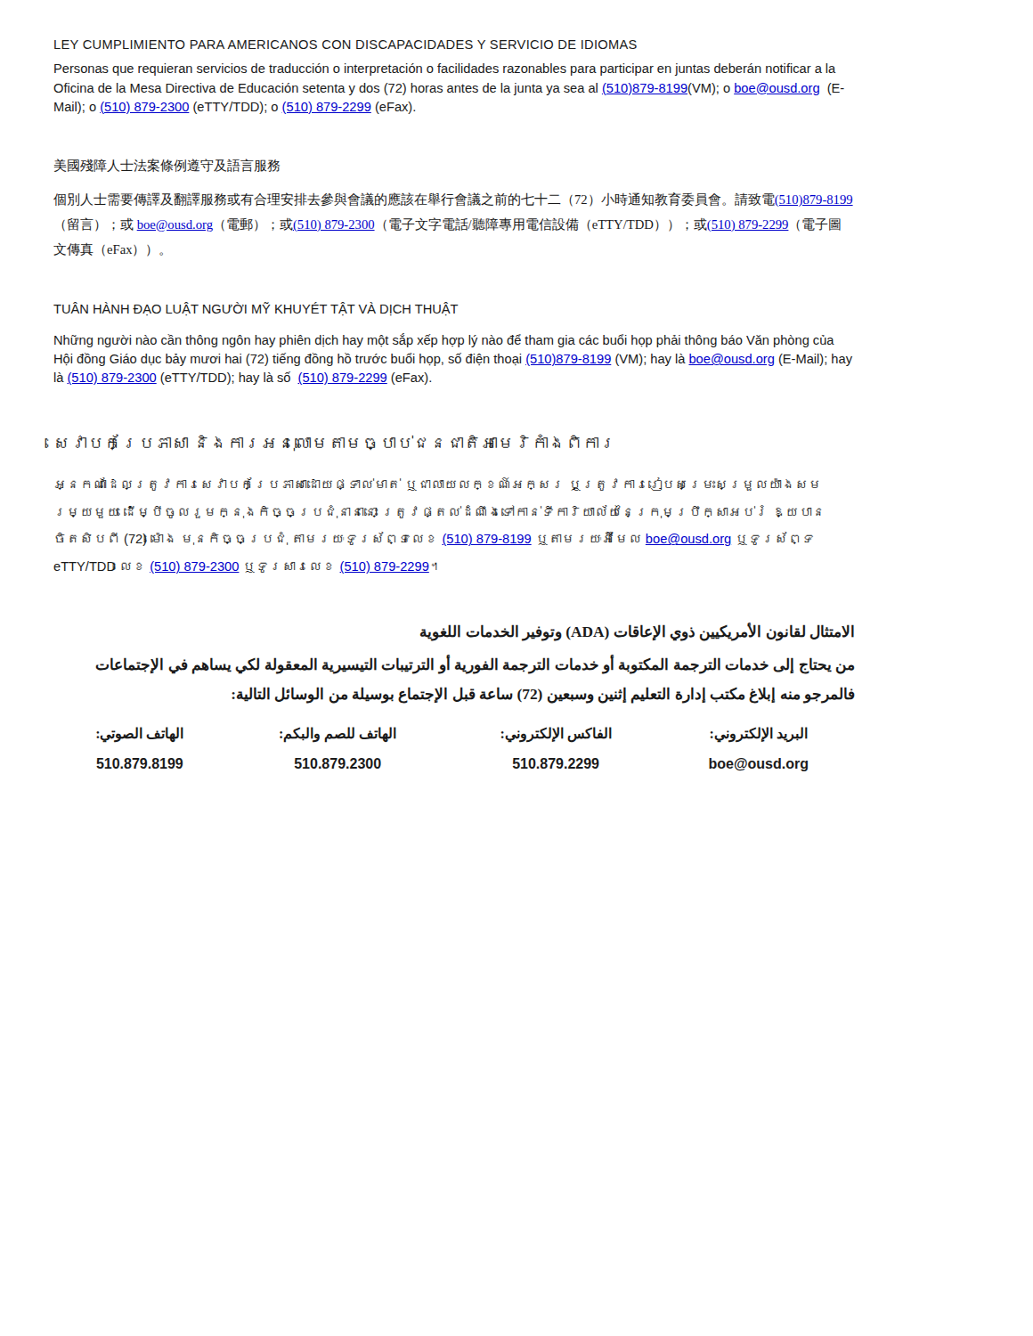LEY CUMPLIMIENTO PARA AMERICANOS CON DISCAPACIDADES Y SERVICIO DE IDIOMAS
Personas que requieran servicios de traducción o interpretación o facilidades razonables para participar en juntas deberán notificar a la Oficina de la Mesa Directiva de Educación setenta y dos (72) horas antes de la junta ya sea al (510)879-8199(VM); o boe@ousd.org (E-Mail); o (510) 879-2300 (eTTY/TDD); o (510) 879-2299 (eFax).
美國殘障人士法案條例遵守及語言服務
個別人士需要傳譯及翻譯服務或有合理安排去參與會議的應該在舉行會議之前的七十二（72）小時通知教育委員會。請致電(510)879-8199（留言）；或 boe@ousd.org（電郵）；或(510) 879-2300（電子文字電話/聽障專用電信設備（eTTY/TDD））；或(510) 879-2299（電子圖文傳真（eFax））。
TUÂN HÀNH ĐẠO LUẬT NGƯỜI MỸ KHUYÉT TẬT VÀ DỊCH THUẬT
Những người nào cần thông ngôn hay phiên dịch hay một sắp xếp hợp lý nào để tham gia các buổi họp phải thông báo Văn phòng của Hội đồng Giáo dục bảy mươi hai (72) tiếng đồng hồ trước buổi họp, số điện thoại (510)879-8199 (VM); hay là boe@ousd.org (E-Mail); hay là (510) 879-2300 (eTTY/TDD); hay là số (510) 879-2299 (eFax).
សេវាបកប្រែភាសា និងការអនុលោមតាមច្បាប់ជនជាតិអាមេរិកាំងពិការ
អ្នកណាដែលត្រូវការសេវាបកប្រែភាសាដោយផ្ទាល់មាត់ ឬជាលាយលក្ខណ៍អក្សរ ឬត្រូវការរៀបសម្រេះសម្រួលយ៉ាងសមរម្យមួយ ដើម្បីចូលរួមក្នុងកិច្ចប្រជុំនានានោះ ត្រូវផ្តល់ដំណឹងទៅកាន់ទីការិយាល័យនៃក្រុមប្រឹក្សាអប់រំ ឱ្យបានចិតសិបពី (72) ម៉ោង មុនកិច្ចប្រជុំ តាមរយៈទូរស័ព្ទលេខ (510) 879-8199 ឬតាមរយៈអ៊ីមែល boe@ousd.org ឬទូរស័ព្ទ eTTY/TDD លេខ (510) 879-2300 ឬទូរសារលេខ (510) 879-2299។
الامتثال لقانون الأمريكيين ذوي الإعاقات (ADA) وتوفير الخدمات اللغوية
من يحتاج إلى خدمات الترجمة المكتوبة أو خدمات الترجمة الفورية أو الترتيبات التيسيرية المعقولة لكي يساهم في الإجتماعات فالمرجو منه إبلاغ مكتب إدارة التعليم إثنين وسبعين (72) ساعة قبل الإجتماع بوسيلة من الوسائل التالية:
| البريد الإلكتروني: | الفاكس الإلكتروني: | الهاتف للصم والبكم: | الهاتف الصوتي: |
| boe@ousd.org | 510.879.2299 | 510.879.2300 | 510.879.8199 |